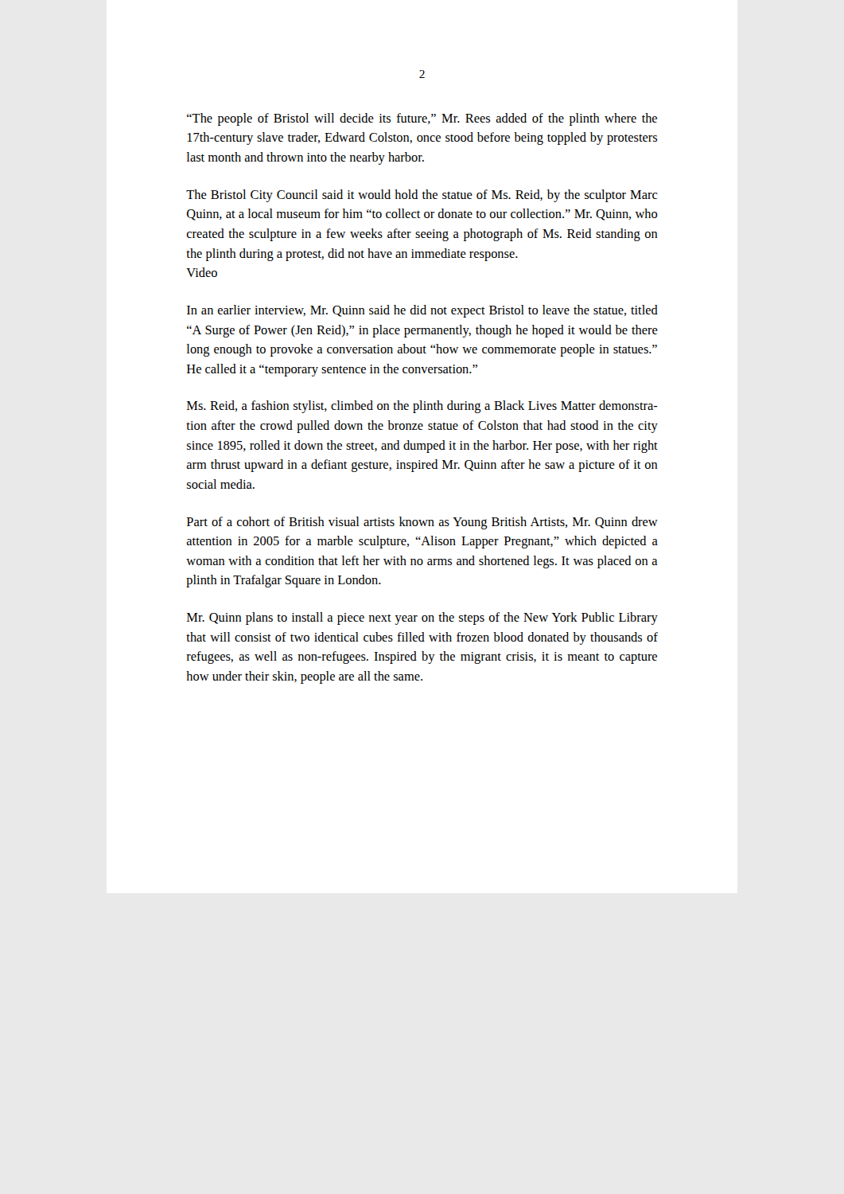2
“The people of Bristol will decide its future,” Mr. Rees added of the plinth where the 17th-century slave trader, Edward Colston, once stood before being toppled by protesters last month and thrown into the nearby harbor.
The Bristol City Council said it would hold the statue of Ms. Reid, by the sculptor Marc Quinn, at a local museum for him “to collect or donate to our collection.” Mr. Quinn, who created the sculpture in a few weeks after seeing a photograph of Ms. Reid standing on the plinth during a protest, did not have an immediate response.
Video
In an earlier interview, Mr. Quinn said he did not expect Bristol to leave the statue, titled “A Surge of Power (Jen Reid),” in place permanently, though he hoped it would be there long enough to provoke a conversation about “how we commemorate people in statues.” He called it a “temporary sentence in the conversation.”
Ms. Reid, a fashion stylist, climbed on the plinth during a Black Lives Matter demonstration after the crowd pulled down the bronze statue of Colston that had stood in the city since 1895, rolled it down the street, and dumped it in the harbor. Her pose, with her right arm thrust upward in a defiant gesture, inspired Mr. Quinn after he saw a picture of it on social media.
Part of a cohort of British visual artists known as Young British Artists, Mr. Quinn drew attention in 2005 for a marble sculpture, “Alison Lapper Pregnant,” which depicted a woman with a condition that left her with no arms and shortened legs. It was placed on a plinth in Trafalgar Square in London.
Mr. Quinn plans to install a piece next year on the steps of the New York Public Library that will consist of two identical cubes filled with frozen blood donated by thousands of refugees, as well as non-refugees. Inspired by the migrant crisis, it is meant to capture how under their skin, people are all the same.